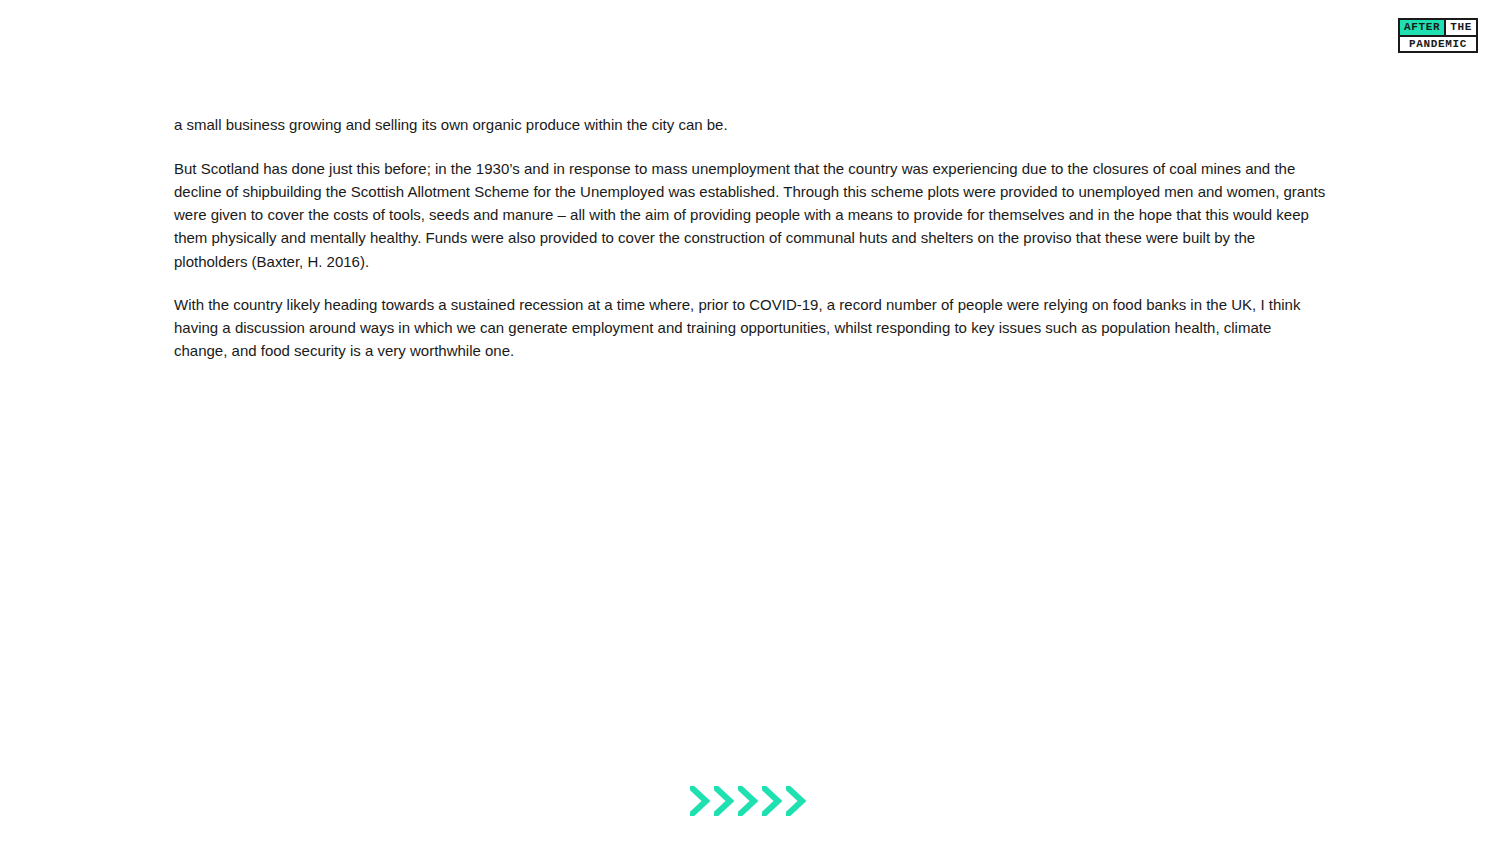After The Pandemic
a small business growing and selling its own organic produce within the city can be.
But Scotland has done just this before; in the 1930’s and in response to mass unemployment that the country was experiencing due to the closures of coal mines and the decline of shipbuilding the Scottish Allotment Scheme for the Unemployed was established. Through this scheme plots were provided to unemployed men and women, grants were given to cover the costs of tools, seeds and manure – all with the aim of providing people with a means to provide for themselves and in the hope that this would keep them physically and mentally healthy. Funds were also provided to cover the construction of communal huts and shelters on the proviso that these were built by the plotholders (Baxter, H. 2016).
With the country likely heading towards a sustained recession at a time where, prior to COVID-19, a record number of people were relying on food banks in the UK, I think having a discussion around ways in which we can generate employment and training opportunities, whilst responding to key issues such as population health, climate change, and food security is a very worthwhile one.